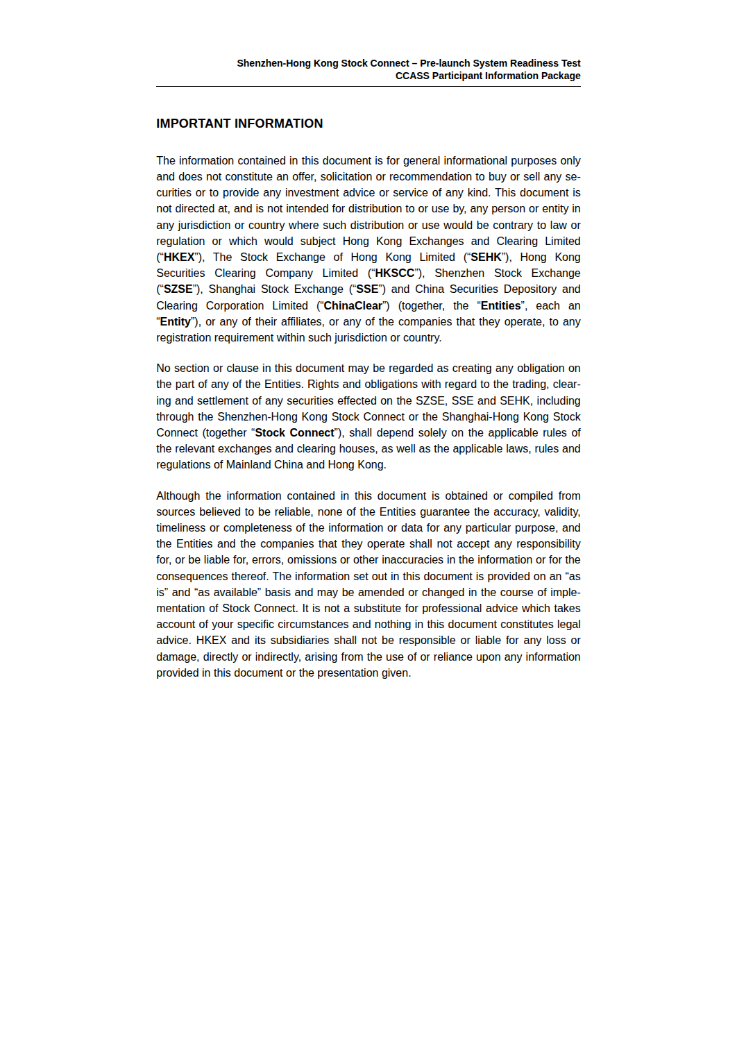Shenzhen-Hong Kong Stock Connect – Pre-launch System Readiness Test CCASS Participant Information Package
IMPORTANT INFORMATION
The information contained in this document is for general informational purposes only and does not constitute an offer, solicitation or recommendation to buy or sell any securities or to provide any investment advice or service of any kind. This document is not directed at, and is not intended for distribution to or use by, any person or entity in any jurisdiction or country where such distribution or use would be contrary to law or regulation or which would subject Hong Kong Exchanges and Clearing Limited (“HKEX”), The Stock Exchange of Hong Kong Limited (“SEHK”), Hong Kong Securities Clearing Company Limited (“HKSCC”), Shenzhen Stock Exchange (“SZSE”), Shanghai Stock Exchange (“SSE”) and China Securities Depository and Clearing Corporation Limited (“ChinaClear”) (together, the “Entities”, each an “Entity”), or any of their affiliates, or any of the companies that they operate, to any registration requirement within such jurisdiction or country.
No section or clause in this document may be regarded as creating any obligation on the part of any of the Entities. Rights and obligations with regard to the trading, clearing and settlement of any securities effected on the SZSE, SSE and SEHK, including through the Shenzhen-Hong Kong Stock Connect or the Shanghai-Hong Kong Stock Connect (together “Stock Connect”), shall depend solely on the applicable rules of the relevant exchanges and clearing houses, as well as the applicable laws, rules and regulations of Mainland China and Hong Kong.
Although the information contained in this document is obtained or compiled from sources believed to be reliable, none of the Entities guarantee the accuracy, validity, timeliness or completeness of the information or data for any particular purpose, and the Entities and the companies that they operate shall not accept any responsibility for, or be liable for, errors, omissions or other inaccuracies in the information or for the consequences thereof. The information set out in this document is provided on an “as is” and “as available” basis and may be amended or changed in the course of implementation of Stock Connect. It is not a substitute for professional advice which takes account of your specific circumstances and nothing in this document constitutes legal advice. HKEX and its subsidiaries shall not be responsible or liable for any loss or damage, directly or indirectly, arising from the use of or reliance upon any information provided in this document or the presentation given.